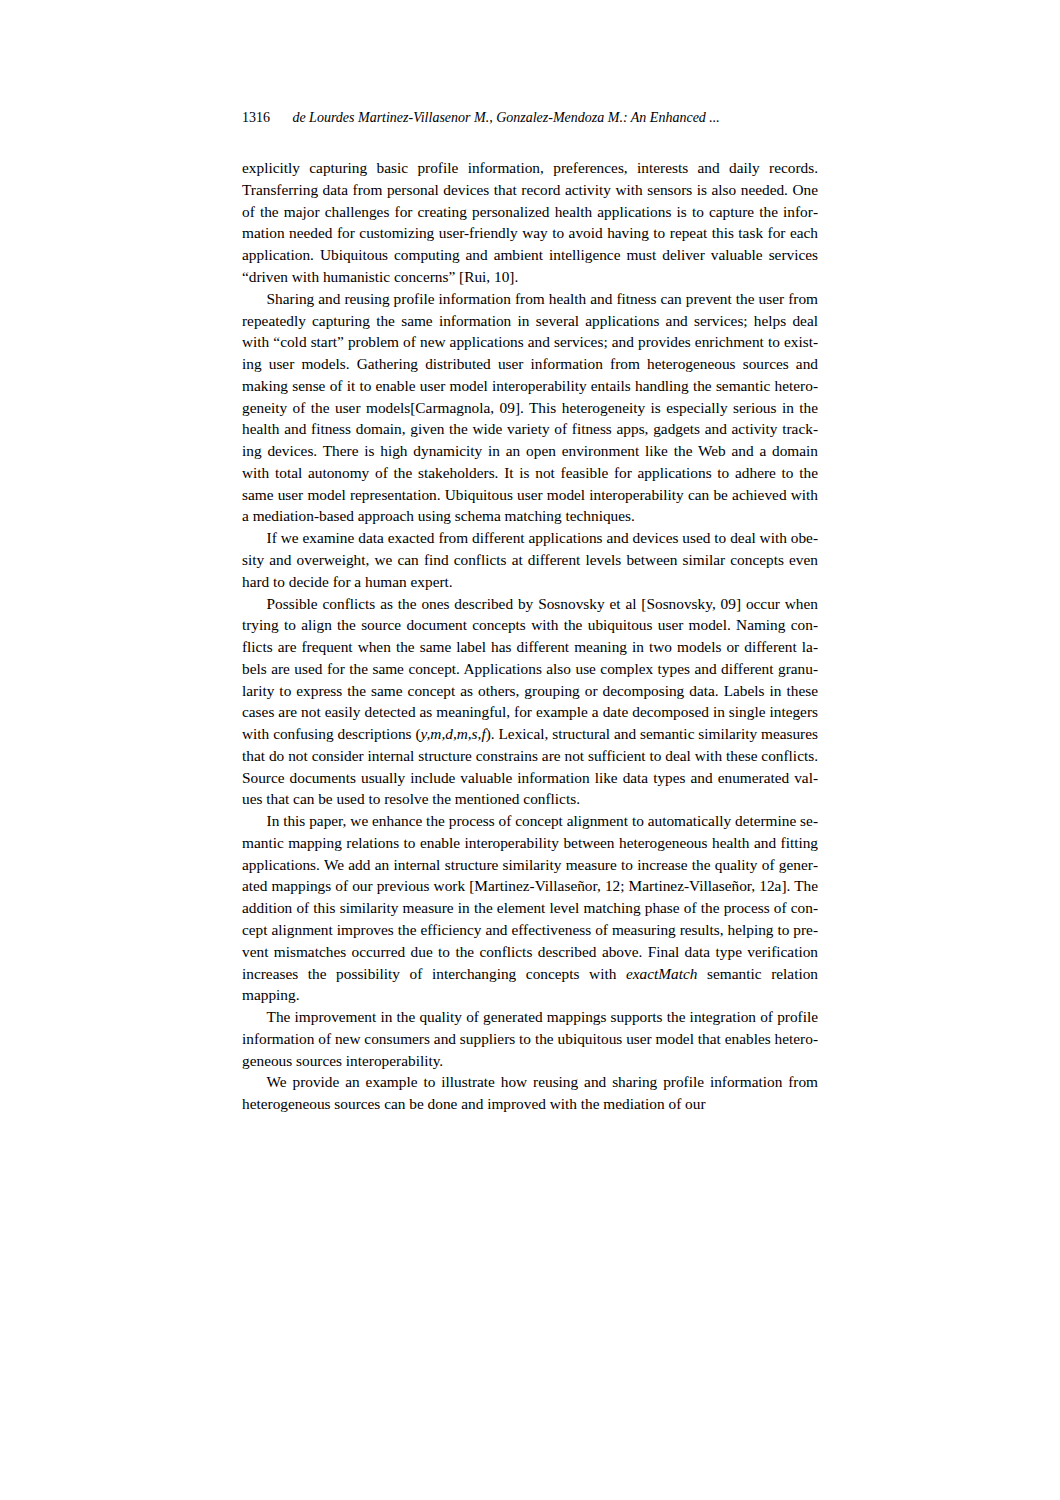1316 de Lourdes Martinez-Villasenor M., Gonzalez-Mendoza M.: An Enhanced ...
explicitly capturing basic profile information, preferences, interests and daily records. Transferring data from personal devices that record activity with sensors is also needed. One of the major challenges for creating personalized health applications is to capture the information needed for customizing user-friendly way to avoid having to repeat this task for each application. Ubiquitous computing and ambient intelligence must deliver valuable services “driven with humanistic concerns” [Rui, 10].
Sharing and reusing profile information from health and fitness can prevent the user from repeatedly capturing the same information in several applications and services; helps deal with “cold start” problem of new applications and services; and provides enrichment to existing user models. Gathering distributed user information from heterogeneous sources and making sense of it to enable user model interoperability entails handling the semantic heterogeneity of the user models[Carmagnola, 09]. This heterogeneity is especially serious in the health and fitness domain, given the wide variety of fitness apps, gadgets and activity tracking devices. There is high dynamicity in an open environment like the Web and a domain with total autonomy of the stakeholders. It is not feasible for applications to adhere to the same user model representation. Ubiquitous user model interoperability can be achieved with a mediation-based approach using schema matching techniques.
If we examine data exacted from different applications and devices used to deal with obesity and overweight, we can find conflicts at different levels between similar concepts even hard to decide for a human expert.
Possible conflicts as the ones described by Sosnovsky et al [Sosnovsky, 09] occur when trying to align the source document concepts with the ubiquitous user model. Naming conflicts are frequent when the same label has different meaning in two models or different labels are used for the same concept. Applications also use complex types and different granularity to express the same concept as others, grouping or decomposing data. Labels in these cases are not easily detected as meaningful, for example a date decomposed in single integers with confusing descriptions (y,m,d,m,s,f). Lexical, structural and semantic similarity measures that do not consider internal structure constrains are not sufficient to deal with these conflicts. Source documents usually include valuable information like data types and enumerated values that can be used to resolve the mentioned conflicts.
In this paper, we enhance the process of concept alignment to automatically determine semantic mapping relations to enable interoperability between heterogeneous health and fitting applications. We add an internal structure similarity measure to increase the quality of generated mappings of our previous work [Martinez-Villaseñor, 12; Martinez-Villaseñor, 12a]. The addition of this similarity measure in the element level matching phase of the process of concept alignment improves the efficiency and effectiveness of measuring results, helping to prevent mismatches occurred due to the conflicts described above. Final data type verification increases the possibility of interchanging concepts with exactMatch semantic relation mapping.
The improvement in the quality of generated mappings supports the integration of profile information of new consumers and suppliers to the ubiquitous user model that enables heterogeneous sources interoperability.
We provide an example to illustrate how reusing and sharing profile information from heterogeneous sources can be done and improved with the mediation of our